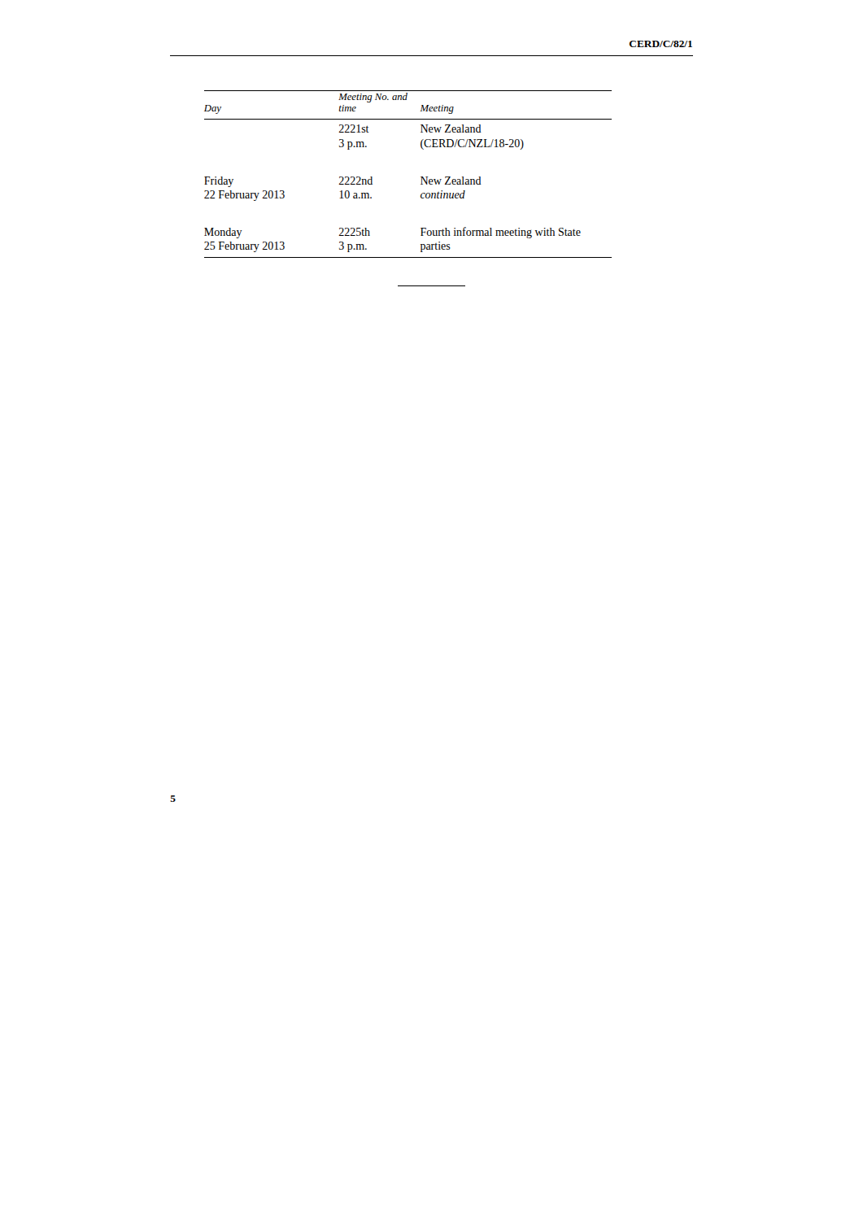CERD/C/82/1
| Day | Meeting No. and time | Meeting |
| --- | --- | --- |
| | 2221st 3 p.m. | New Zealand (CERD/C/NZL/18-20) |
| Friday 22 February 2013 | 2222nd 10 a.m. | New Zealand continued |
| Monday 25 February 2013 | 2225th 3 p.m. | Fourth informal meeting with State parties |
5